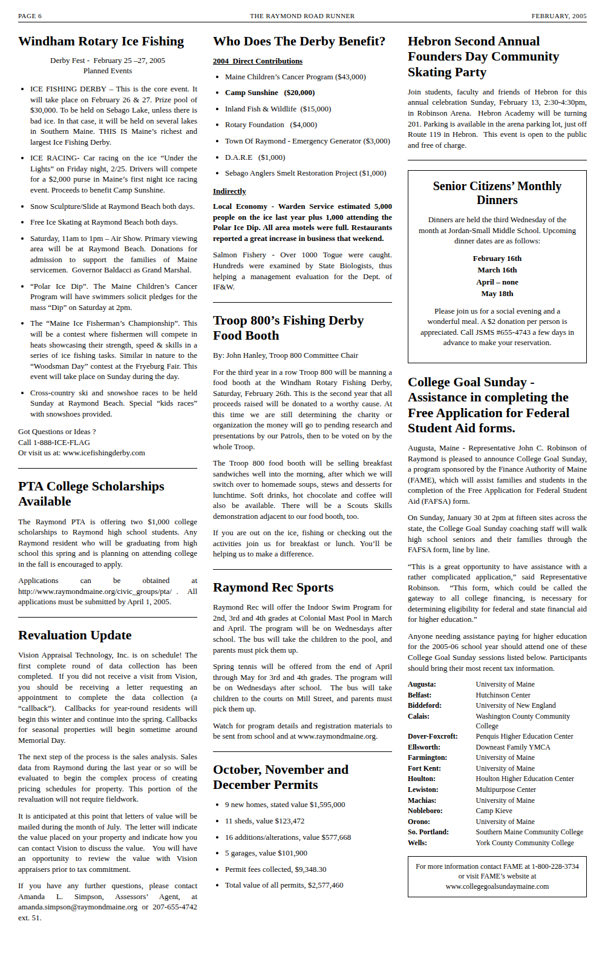PAGE 6
THE RAYMOND ROAD RUNNER
FEBRUARY, 2005
Windham Rotary Ice Fishing
Derby Fest - February 25 –27, 2005
Planned Events
ICE FISHING DERBY – This is the core event. It will take place on February 26 & 27. Prize pool of $30,000. To be held on Sebago Lake, unless there is bad ice. In that case, it will be held on several lakes in Southern Maine. THIS IS Maine’s richest and largest Ice Fishing Derby.
ICE RACING- Car racing on the ice “Under the Lights” on Friday night, 2/25. Drivers will compete for a $2,000 purse in Maine’s first night ice racing event. Proceeds to benefit Camp Sunshine.
Snow Sculpture/Slide at Raymond Beach both days.
Free Ice Skating at Raymond Beach both days.
Saturday, 11am to 1pm – Air Show. Primary viewing area will be at Raymond Beach. Donations for admission to support the families of Maine servicemen. Governor Baldacci as Grand Marshal.
“Polar Ice Dip”. The Maine Children’s Cancer Program will have swimmers solicit pledges for the mass “Dip” on Saturday at 2pm.
The “Maine Ice Fisherman’s Championship”. This will be a contest where fishermen will compete in heats showcasing their strength, speed & skills in a series of ice fishing tasks. Similar in nature to the “Woodsman Day” contest at the Fryeburg Fair. This event will take place on Sunday during the day.
Cross-country ski and snowshoe races to be held Sunday at Raymond Beach. Special “kids races” with snowshoes provided.
Got Questions or Ideas ?
Call 1-888-ICE-FLAG
Or visit us at: www.icefishingderby.com
PTA College Scholarships Available
The Raymond PTA is offering two $1,000 college scholarships to Raymond high school students. Any Raymond resident who will be graduating from high school this spring and is planning on attending college in the fall is encouraged to apply.
Applications can be obtained at http://www.raymondmaine.org/civic_groups/pta/ . All applications must be submitted by April 1, 2005.
Revaluation Update
Vision Appraisal Technology, Inc. is on schedule! The first complete round of data collection has been completed. If you did not receive a visit from Vision, you should be receiving a letter requesting an appointment to complete the data collection (a “callback”). Callbacks for year-round residents will begin this winter and continue into the spring. Callbacks for seasonal properties will begin sometime around Memorial Day.
The next step of the process is the sales analysis. Sales data from Raymond during the last year or so will be evaluated to begin the complex process of creating pricing schedules for property. This portion of the revaluation will not require fieldwork.
It is anticipated at this point that letters of value will be mailed during the month of July. The letter will indicate the value placed on your property and indicate how you can contact Vision to discuss the value. You will have an opportunity to review the value with Vision appraisers prior to tax commitment.
If you have any further questions, please contact Amanda L. Simpson, Assessors’ Agent, at amanda.simpson@raymondmaine.org or 207-655-4742 ext. 51.
Who Does The Derby Benefit?
2004 Direct Contributions
Maine Children’s Cancer Program ($43,000)
Camp Sunshine ($20,000)
Inland Fish & Wildlife ($15,000)
Rotary Foundation ($4,000)
Town Of Raymond - Emergency Generator ($3,000)
D.A.R.E ($1,000)
Sebago Anglers Smelt Restoration Project ($1,000)
Indirectly
Local Economy - Warden Service estimated 5,000 people on the ice last year plus 1,000 attending the Polar Ice Dip. All area motels were full. Restaurants reported a great increase in business that weekend.
Salmon Fishery - Over 1000 Togue were caught. Hundreds were examined by State Biologists, thus helping a management evaluation for the Dept. of IF&W.
Troop 800’s Fishing Derby Food Booth
By: John Hanley, Troop 800 Committee Chair
For the third year in a row Troop 800 will be manning a food booth at the Windham Rotary Fishing Derby, Saturday, February 26th. This is the second year that all proceeds raised will be donated to a worthy cause. At this time we are still determining the charity or organization the money will go to pending research and presentations by our Patrols, then to be voted on by the whole Troop.
The Troop 800 food booth will be selling breakfast sandwiches well into the morning, after which we will switch over to homemade soups, stews and desserts for lunchtime. Soft drinks, hot chocolate and coffee will also be available. There will be a Scouts Skills demonstration adjacent to our food booth, too.
If you are out on the ice, fishing or checking out the activities join us for breakfast or lunch. You’ll be helping us to make a difference.
Raymond Rec Sports
Raymond Rec will offer the Indoor Swim Program for 2nd, 3rd and 4th grades at Colonial Mast Pool in March and April. The program will be on Wednesdays after school. The bus will take the children to the pool, and parents must pick them up.
Spring tennis will be offered from the end of April through May for 3rd and 4th grades. The program will be on Wednesdays after school. The bus will take children to the courts on Mill Street, and parents must pick them up.
Watch for program details and registration materials to be sent from school and at www.raymondmaine.org.
October, November and December Permits
9 new homes, stated value $1,595,000
11 sheds, value $123,472
16 additions/alterations, value $577,668
5 garages, value $101,900
Permit fees collected, $9,348.30
Total value of all permits, $2,577,460
Hebron Second Annual Founders Day Community Skating Party
Join students, faculty and friends of Hebron for this annual celebration Sunday, February 13, 2:30-4:30pm, in Robinson Arena. Hebron Academy will be turning 201. Parking is available in the arena parking lot, just off Route 119 in Hebron. This event is open to the public and free of charge.
Senior Citizens’ Monthly Dinners
Dinners are held the third Wednesday of the month at Jordan-Small Middle School. Upcoming dinner dates are as follows:
February 16th
March 16th
April – none
May 18th
Please join us for a social evening and a wonderful meal. A $2 donation per person is appreciated. Call JSMS #655-4743 a few days in advance to make your reservation.
College Goal Sunday - Assistance in completing the Free Application for Federal Student Aid forms.
Augusta, Maine - Representative John C. Robinson of Raymond is pleased to announce College Goal Sunday, a program sponsored by the Finance Authority of Maine (FAME), which will assist families and students in the completion of the Free Application for Federal Student Aid (FAFSA) form.
On Sunday, January 30 at 2pm at fifteen sites across the state, the College Goal Sunday coaching staff will walk high school seniors and their families through the FAFSA form, line by line.
“This is a great opportunity to have assistance with a rather complicated application,” said Representative Robinson. “This form, which could be called the gateway to all college financing, is necessary for determining eligibility for federal and state financial aid for higher education.”
Anyone needing assistance paying for higher education for the 2005-06 school year should attend one of these College Goal Sunday sessions listed below. Participants should bring their most recent tax information.
| Augusta: | University of Maine |
| Belfast: | Hutchinson Center |
| Biddeford: | University of New England |
| Calais: | Washington County Community College |
| Dover-Foxcroft: | Penquis Higher Education Center |
| Ellsworth: | Downeast Family YMCA |
| Farmington: | University of Maine |
| Fort Kent: | University of Maine |
| Houlton: | Houlton Higher Education Center |
| Lewiston: | Multipurpose Center |
| Machias: | University of Maine |
| Nobleboro: | Camp Kieve |
| Orono: | University of Maine |
| So. Portland: | Southern Maine Community College |
| Wells: | York County Community College |
For more information contact FAME at 1-800-228-3734 or visit FAME’s website at www.collegegoalsundaymaine.com